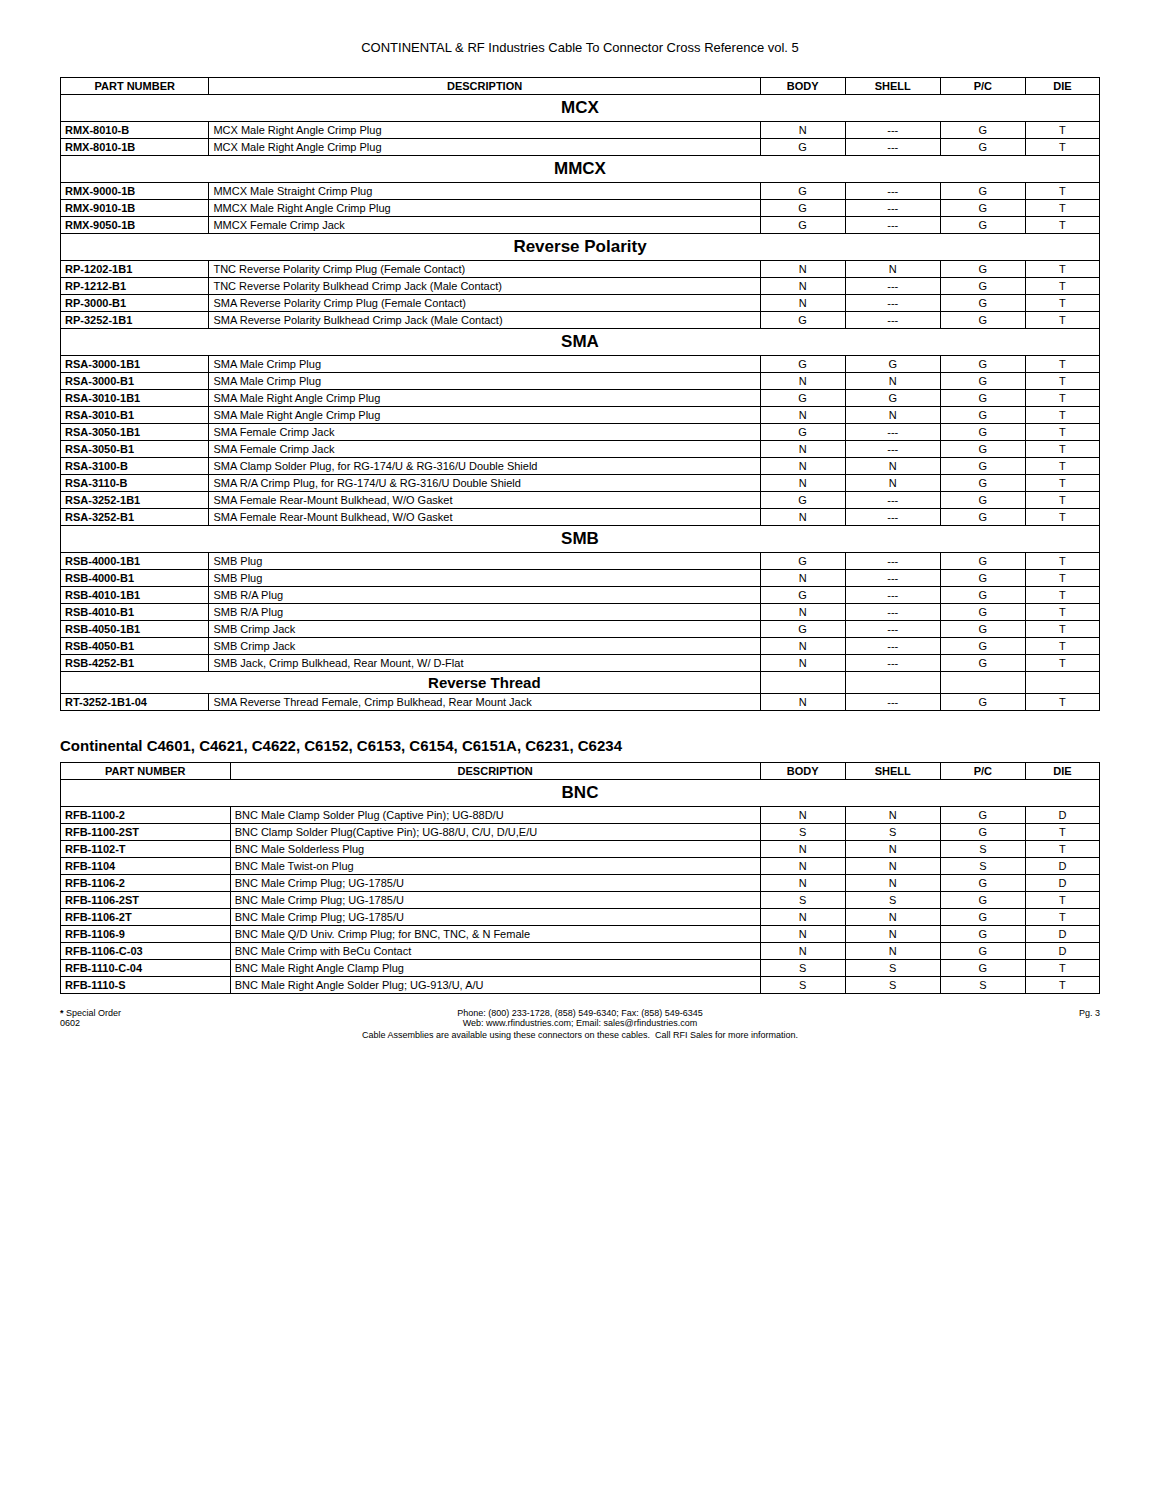CONTINENTAL & RF Industries Cable To Connector Cross Reference vol. 5
| PART NUMBER | DESCRIPTION | BODY | SHELL | P/C | DIE |
| --- | --- | --- | --- | --- | --- |
| MCX |
| RMX-8010-B | MCX Male Right Angle Crimp Plug | N | --- | G | T |
| RMX-8010-1B | MCX Male Right Angle Crimp Plug | G | --- | G | T |
| MMCX |
| RMX-9000-1B | MMCX Male Straight Crimp Plug | G | --- | G | T |
| RMX-9010-1B | MMCX Male Right Angle Crimp Plug | G | --- | G | T |
| RMX-9050-1B | MMCX Female Crimp Jack | G | --- | G | T |
| Reverse Polarity |
| RP-1202-1B1 | TNC Reverse Polarity Crimp Plug (Female Contact) | N | N | G | T |
| RP-1212-B1 | TNC Reverse Polarity Bulkhead Crimp Jack (Male Contact) | N | --- | G | T |
| RP-3000-B1 | SMA Reverse Polarity Crimp Plug (Female Contact) | N | --- | G | T |
| RP-3252-1B1 | SMA Reverse Polarity Bulkhead Crimp Jack (Male Contact) | G | --- | G | T |
| SMA |
| RSA-3000-1B1 | SMA Male Crimp Plug | G | G | G | T |
| RSA-3000-B1 | SMA Male Crimp Plug | N | N | G | T |
| RSA-3010-1B1 | SMA Male Right Angle Crimp Plug | G | G | G | T |
| RSA-3010-B1 | SMA Male Right Angle Crimp Plug | N | N | G | T |
| RSA-3050-1B1 | SMA Female Crimp Jack | G | --- | G | T |
| RSA-3050-B1 | SMA Female Crimp Jack | N | --- | G | T |
| RSA-3100-B | SMA Clamp Solder Plug, for RG-174/U & RG-316/U Double Shield | N | N | G | T |
| RSA-3110-B | SMA R/A Crimp Plug, for RG-174/U & RG-316/U Double Shield | N | N | G | T |
| RSA-3252-1B1 | SMA Female Rear-Mount Bulkhead, W/O Gasket | G | --- | G | T |
| RSA-3252-B1 | SMA Female Rear-Mount Bulkhead, W/O Gasket | N | --- | G | T |
| SMB |
| RSB-4000-1B1 | SMB Plug | G | --- | G | T |
| RSB-4000-B1 | SMB Plug | N | --- | G | T |
| RSB-4010-1B1 | SMB R/A Plug | G | --- | G | T |
| RSB-4010-B1 | SMB R/A Plug | N | --- | G | T |
| RSB-4050-1B1 | SMB Crimp Jack | G | --- | G | T |
| RSB-4050-B1 | SMB Crimp Jack | N | --- | G | T |
| RSB-4252-B1 | SMB Jack, Crimp Bulkhead, Rear Mount, W/ D-Flat | N | --- | G | T |
| | Reverse Thread | | | | |
| RT-3252-1B1-04 | SMA Reverse Thread Female, Crimp Bulkhead, Rear Mount Jack | N | --- | G | T |
Continental C4601, C4621, C4622, C6152, C6153, C6154, C6151A, C6231, C6234
| PART NUMBER | DESCRIPTION | BODY | SHELL | P/C | DIE |
| --- | --- | --- | --- | --- | --- |
| BNC |
| RFB-1100-2 | BNC Male Clamp Solder Plug (Captive Pin); UG-88D/U | N | N | G | D |
| RFB-1100-2ST | BNC Clamp Solder Plug(Captive Pin); UG-88/U, C/U, D/U,E/U | S | S | G | T |
| RFB-1102-T | BNC Male Solderless Plug | N | N | S | T |
| RFB-1104 | BNC Male Twist-on Plug | N | N | S | D |
| RFB-1106-2 | BNC Male Crimp Plug; UG-1785/U | N | N | G | D |
| RFB-1106-2ST | BNC Male Crimp Plug; UG-1785/U | S | S | G | T |
| RFB-1106-2T | BNC Male Crimp Plug; UG-1785/U | N | N | G | T |
| RFB-1106-9 | BNC Male Q/D Univ. Crimp Plug; for BNC, TNC, & N Female | N | N | G | D |
| RFB-1106-C-03 | BNC Male Crimp with BeCu Contact | N | N | G | D |
| RFB-1110-C-04 | BNC Male Right Angle Clamp Plug | S | S | G | T |
| RFB-1110-S | BNC Male Right Angle Solder Plug; UG-913/U, A/U | S | S | S | T |
* Special Order
0602
Pg. 3
Phone: (800) 233-1728, (858) 549-6340; Fax: (858) 549-6345
Web: www.rfindustries.com; Email: sales@rfindustries.com
Cable Assemblies are available using these connectors on these cables. Call RFI Sales for more information.